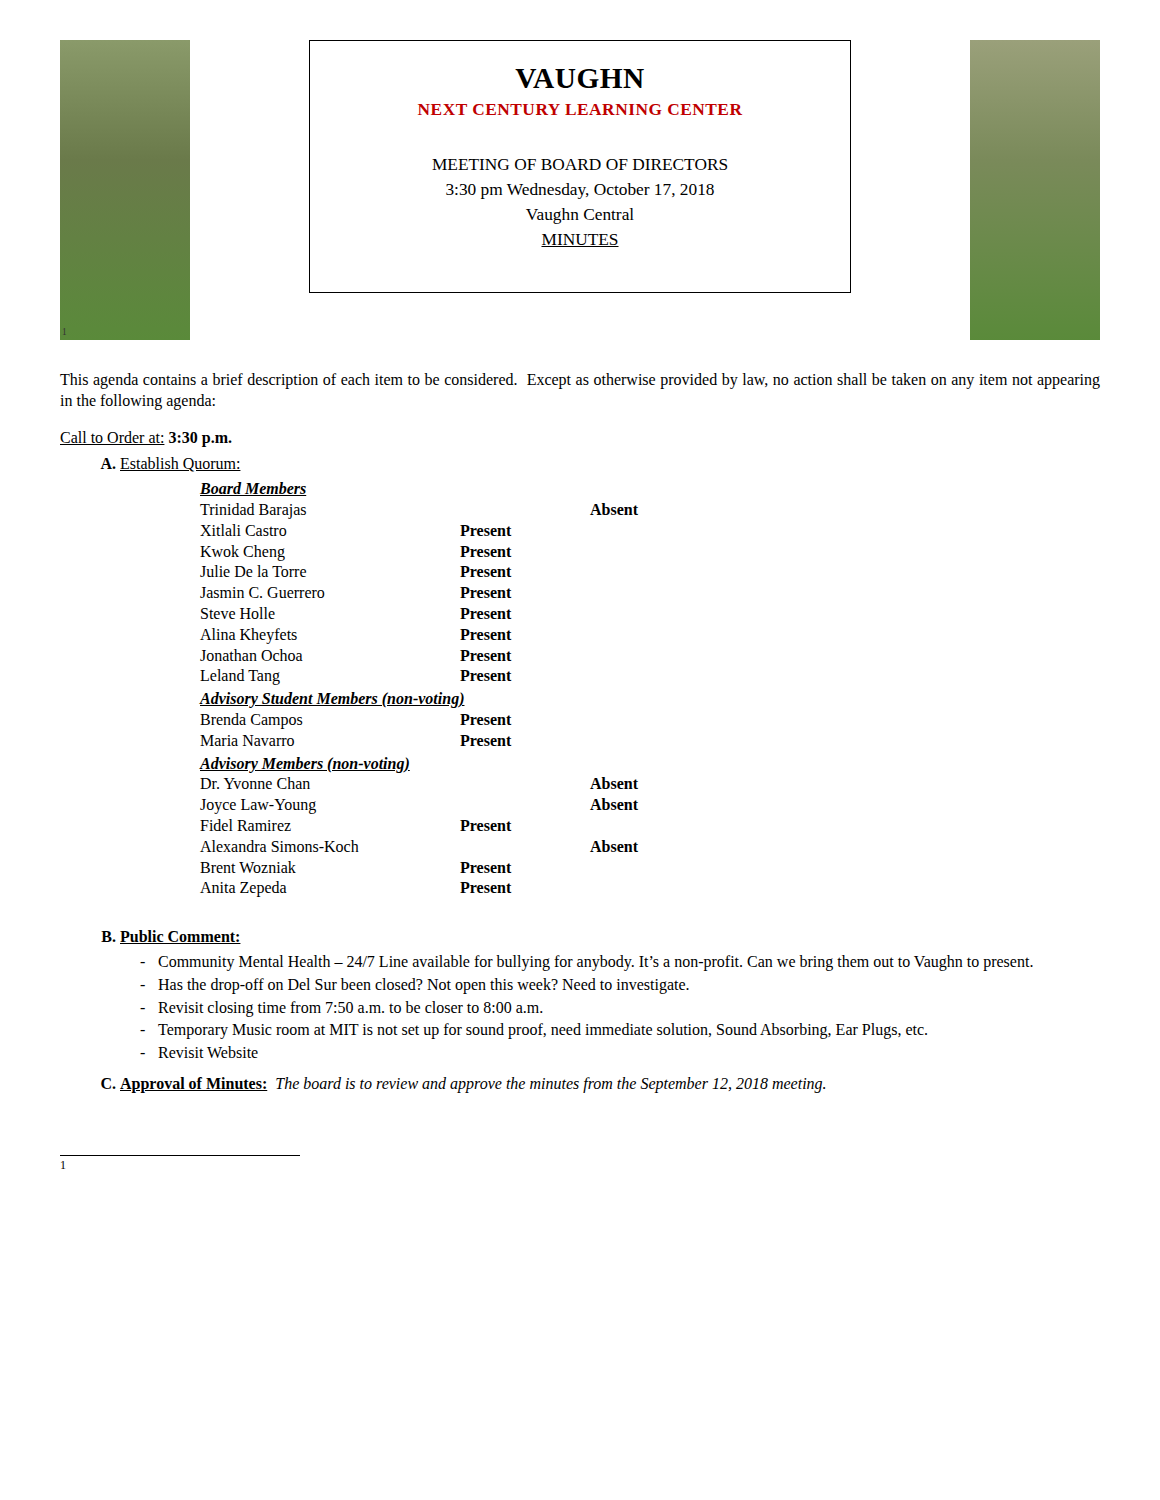1
VAUGHN
NEXT CENTURY LEARNING CENTER
MEETING OF BOARD OF DIRECTORS
3:30 pm Wednesday, October 17, 2018
Vaughn Central
MINUTES
This agenda contains a brief description of each item to be considered. Except as otherwise provided by law, no action shall be taken on any item not appearing in the following agenda:
Call to Order at: 3:30 p.m.
Establish Quorum:
Board Members
| Trinidad Barajas | | Absent |
| Xitlali Castro | Present | |
| Kwok Cheng | Present | |
| Julie De la Torre | Present | |
| Jasmin C. Guerrero | Present | |
| Steve Holle | Present | |
| Alina Kheyfets | Present | |
| Jonathan Ochoa | Present | |
| Leland Tang | Present | |
Advisory Student Members (non-voting)
| Brenda Campos | Present | |
| Maria Navarro | Present | |
Advisory Members (non-voting)
| Dr. Yvonne Chan | | Absent |
| Joyce Law-Young | | Absent |
| Fidel Ramirez | Present | |
| Alexandra Simons-Koch | | Absent |
| Brent Wozniak | Present | |
| Anita Zepeda | Present | |
Public Comment:
Community Mental Health – 24/7 Line available for bullying for anybody. It’s a non-profit. Can we bring them out to Vaughn to present.
Has the drop-off on Del Sur been closed? Not open this week? Need to investigate.
Revisit closing time from 7:50 a.m. to be closer to 8:00 a.m.
Temporary Music room at MIT is not set up for sound proof, need immediate solution, Sound Absorbing, Ear Plugs, etc.
Revisit Website
Approval of Minutes: The board is to review and approve the minutes from the September 12, 2018 meeting.
1